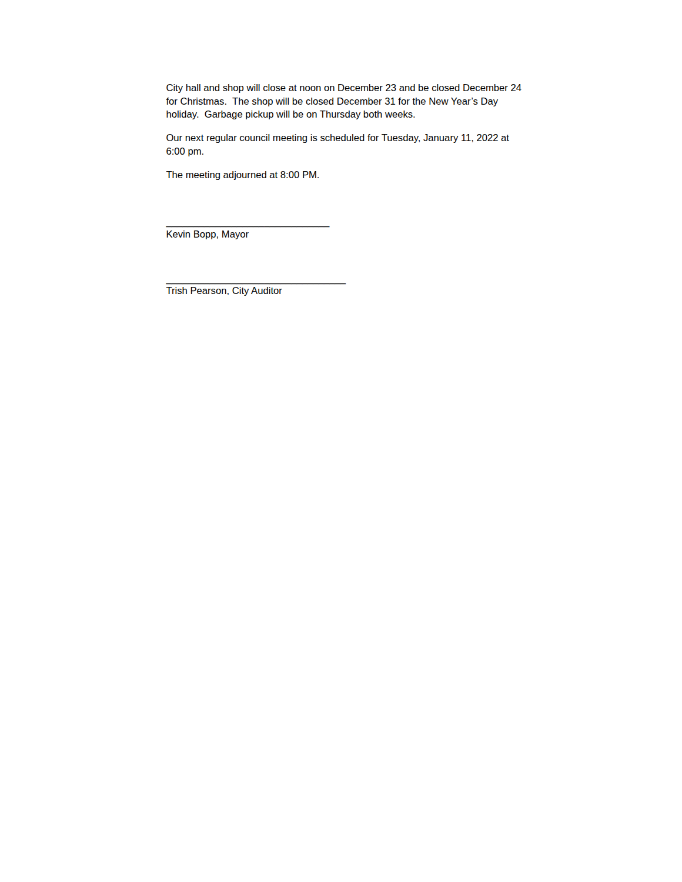City hall and shop will close at noon on December 23 and be closed December 24 for Christmas. The shop will be closed December 31 for the New Year’s Day holiday. Garbage pickup will be on Thursday both weeks.
Our next regular council meeting is scheduled for Tuesday, January 11, 2022 at 6:00 pm.
The meeting adjourned at 8:00 PM.
______________________________
Kevin Bopp, Mayor
_________________________________
Trish Pearson, City Auditor